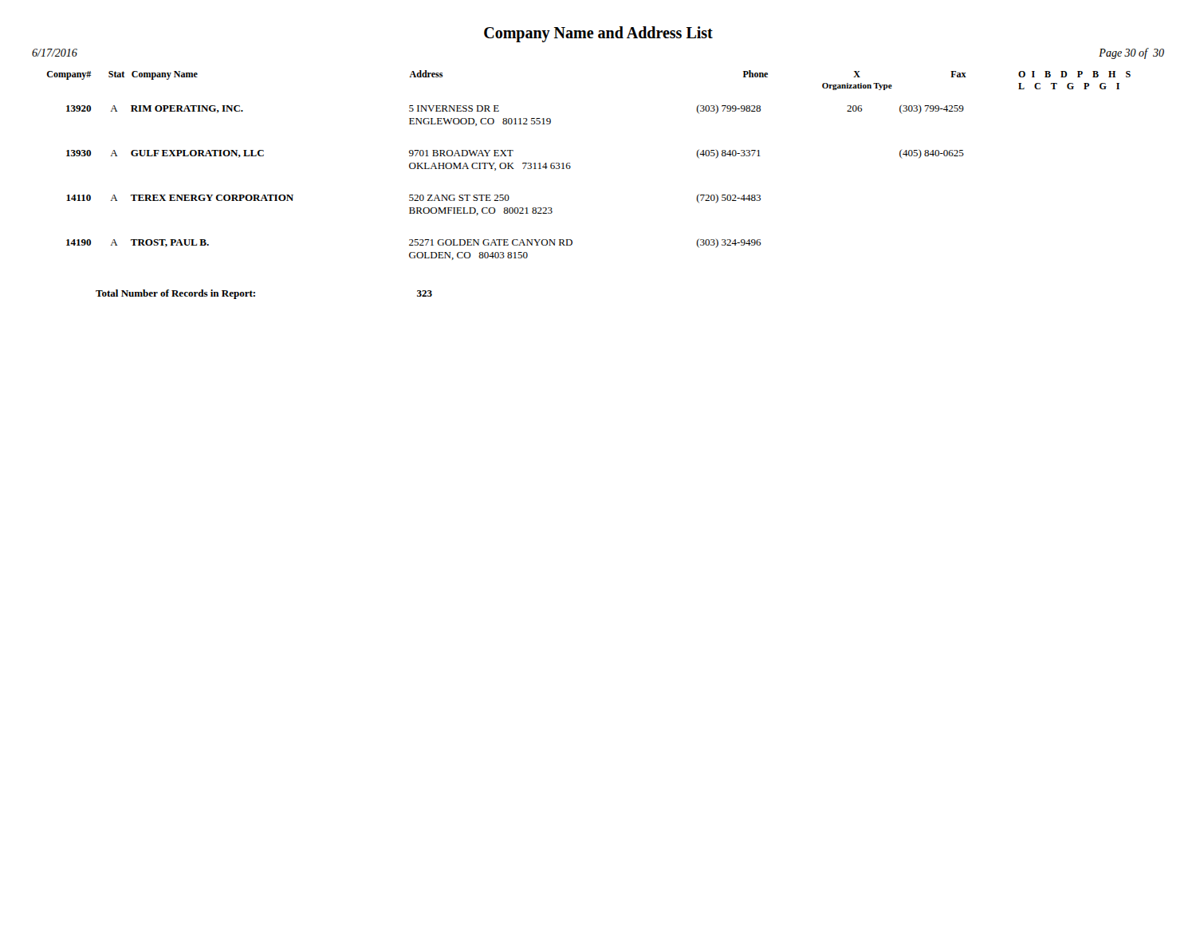Company Name and Address List
6/17/2016 Page 30 of 30
| Company# | Stat | Company Name | Address | Phone | X Organization Type | Fax | O I B D P B H S L C T G P G I |
| --- | --- | --- | --- | --- | --- | --- | --- |
| 13920 | A | RIM OPERATING, INC. | 5 INVERNESS DR E ENGLEWOOD, CO 80112 5519 | (303) 799-9828 | 206 | (303) 799-4259 | |
| 13930 | A | GULF EXPLORATION, LLC | 9701 BROADWAY EXT OKLAHOMA CITY, OK 73114 6316 | (405) 840-3371 | | (405) 840-0625 | |
| 14110 | A | TEREX ENERGY CORPORATION | 520 ZANG ST STE 250 BROOMFIELD, CO 80021 8223 | (720) 502-4483 | | | |
| 14190 | A | TROST, PAUL B. | 25271 GOLDEN GATE CANYON RD GOLDEN, CO 80403 8150 | (303) 324-9496 | | | |
| Total Number of Records in Report: | 323 | | | | |